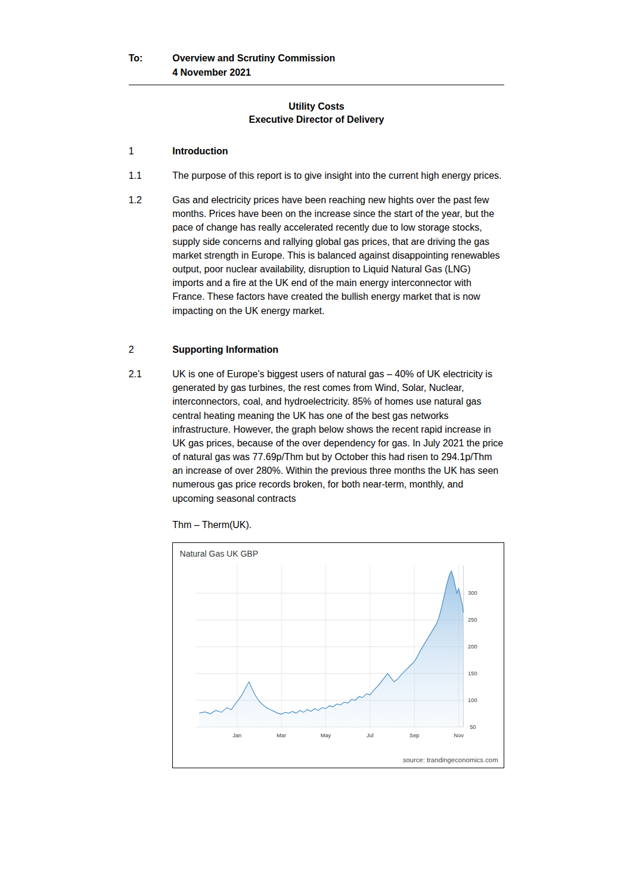To:
Overview and Scrutiny Commission
4 November 2021
Utility Costs
Executive Director of Delivery
1
Introduction
1.1
The purpose of this report is to give insight into the current high energy prices.
1.2
Gas and electricity prices have been reaching new hights over the past few months. Prices have been on the increase since the start of the year, but the pace of change has really accelerated recently due to low storage stocks, supply side concerns and rallying global gas prices, that are driving the gas market strength in Europe. This is balanced against disappointing renewables output, poor nuclear availability, disruption to Liquid Natural Gas (LNG) imports and a fire at the UK end of the main energy interconnector with France. These factors have created the bullish energy market that is now impacting on the UK energy market.
2
Supporting Information
2.1
UK is one of Europe's biggest users of natural gas – 40% of UK electricity is generated by gas turbines, the rest comes from Wind, Solar, Nuclear, interconnectors, coal, and hydroelectricity. 85% of homes use natural gas central heating meaning the UK has one of the best gas networks infrastructure. However, the graph below shows the recent rapid increase in UK gas prices, because of the over dependency for gas. In July 2021 the price of natural gas was 77.69p/Thm but by October this had risen to 294.1p/Thm an increase of over 280%. Within the previous three months the UK has seen numerous gas price records broken, for both near-term, monthly, and upcoming seasonal contracts
Thm – Therm(UK).
Natural Gas UK GBP
300 250 200 150 100 50 Jan Mar May Jul Sep Nov
source: trandingeconomics.com